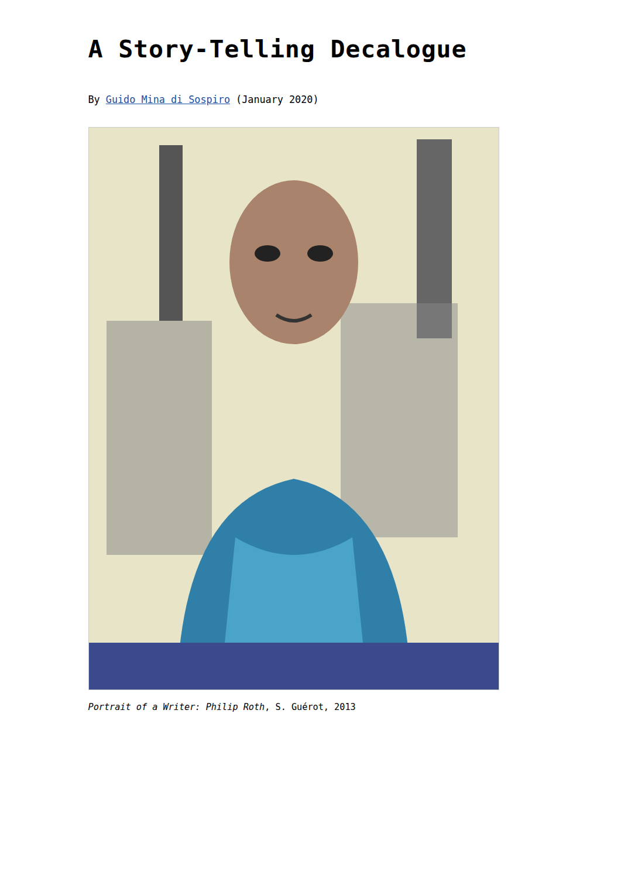A Story-Telling Decalogue
By Guido Mina di Sospiro (January 2020)
Portrait of a Writer: Philip Roth, S. Guérot, 2013